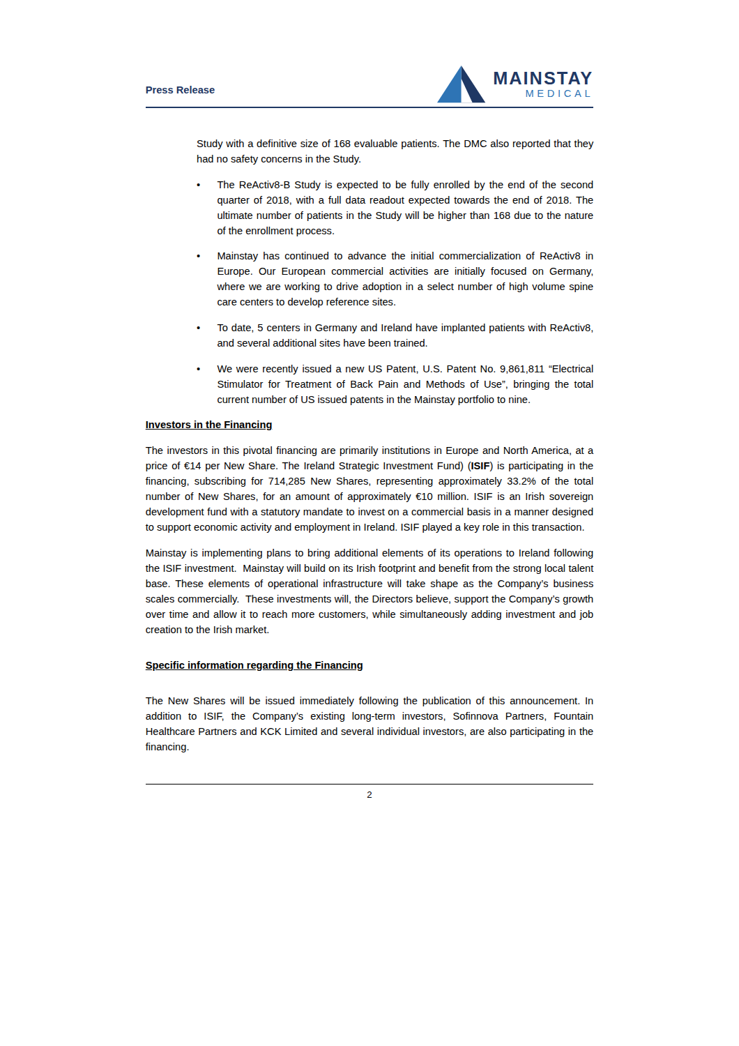Press Release
MAINSTAY MEDICAL
Study with a definitive size of 168 evaluable patients. The DMC also reported that they had no safety concerns in the Study.
The ReActiv8-B Study is expected to be fully enrolled by the end of the second quarter of 2018, with a full data readout expected towards the end of 2018. The ultimate number of patients in the Study will be higher than 168 due to the nature of the enrollment process.
Mainstay has continued to advance the initial commercialization of ReActiv8 in Europe. Our European commercial activities are initially focused on Germany, where we are working to drive adoption in a select number of high volume spine care centers to develop reference sites.
To date, 5 centers in Germany and Ireland have implanted patients with ReActiv8, and several additional sites have been trained.
We were recently issued a new US Patent, U.S. Patent No. 9,861,811 “Electrical Stimulator for Treatment of Back Pain and Methods of Use”, bringing the total current number of US issued patents in the Mainstay portfolio to nine.
Investors in the Financing
The investors in this pivotal financing are primarily institutions in Europe and North America, at a price of €14 per New Share. The Ireland Strategic Investment Fund) (ISIF) is participating in the financing, subscribing for 714,285 New Shares, representing approximately 33.2% of the total number of New Shares, for an amount of approximately €10 million. ISIF is an Irish sovereign development fund with a statutory mandate to invest on a commercial basis in a manner designed to support economic activity and employment in Ireland. ISIF played a key role in this transaction.
Mainstay is implementing plans to bring additional elements of its operations to Ireland following the ISIF investment. Mainstay will build on its Irish footprint and benefit from the strong local talent base. These elements of operational infrastructure will take shape as the Company’s business scales commercially. These investments will, the Directors believe, support the Company’s growth over time and allow it to reach more customers, while simultaneously adding investment and job creation to the Irish market.
Specific information regarding the Financing
The New Shares will be issued immediately following the publication of this announcement. In addition to ISIF, the Company’s existing long-term investors, Sofinnova Partners, Fountain Healthcare Partners and KCK Limited and several individual investors, are also participating in the financing.
2